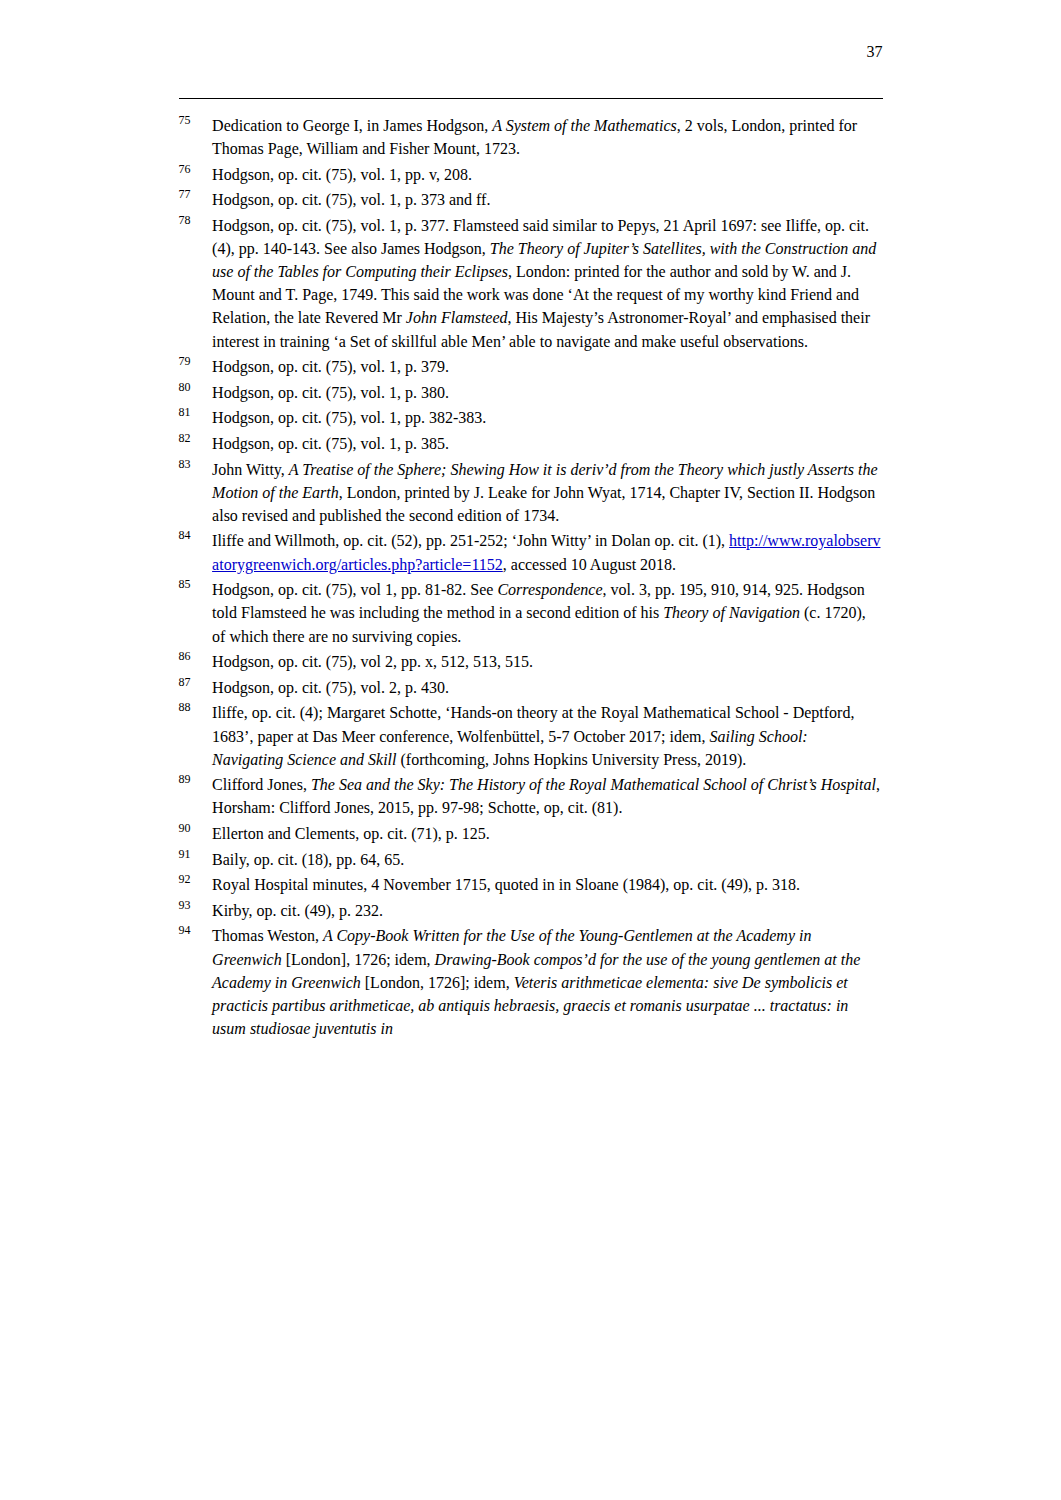37
75 Dedication to George I, in James Hodgson, A System of the Mathematics, 2 vols, London, printed for Thomas Page, William and Fisher Mount, 1723.
76 Hodgson, op. cit. (75), vol. 1, pp. v, 208.
77 Hodgson, op. cit. (75), vol. 1, p. 373 and ff.
78 Hodgson, op. cit. (75), vol. 1, p. 377. Flamsteed said similar to Pepys, 21 April 1697: see Iliffe, op. cit. (4), pp. 140-143. See also James Hodgson, The Theory of Jupiter’s Satellites, with the Construction and use of the Tables for Computing their Eclipses, London: printed for the author and sold by W. and J. Mount and T. Page, 1749. This said the work was done ‘At the request of my worthy kind Friend and Relation, the late Revered Mr John Flamsteed, His Majesty’s Astronomer-Royal’ and emphasised their interest in training ‘a Set of skillful able Men’ able to navigate and make useful observations.
79 Hodgson, op. cit. (75), vol. 1, p. 379.
80 Hodgson, op. cit. (75), vol. 1, p. 380.
81 Hodgson, op. cit. (75), vol. 1, pp. 382-383.
82 Hodgson, op. cit. (75), vol. 1, p. 385.
83 John Witty, A Treatise of the Sphere; Shewing How it is deriv’d from the Theory which justly Asserts the Motion of the Earth, London, printed by J. Leake for John Wyat, 1714, Chapter IV, Section II. Hodgson also revised and published the second edition of 1734.
84 Iliffe and Willmoth, op. cit. (52), pp. 251-252; ‘John Witty’ in Dolan op. cit. (1), http://www.royalobservatorygreenwich.org/articles.php?article=1152, accessed 10 August 2018.
85 Hodgson, op. cit. (75), vol 1, pp. 81-82. See Correspondence, vol. 3, pp. 195, 910, 914, 925. Hodgson told Flamsteed he was including the method in a second edition of his Theory of Navigation (c. 1720), of which there are no surviving copies.
86 Hodgson, op. cit. (75), vol 2, pp. x, 512, 513, 515.
87 Hodgson, op. cit. (75), vol. 2, p. 430.
88 Iliffe, op. cit. (4); Margaret Schotte, ‘Hands-on theory at the Royal Mathematical School - Deptford, 1683’, paper at Das Meer conference, Wolfenbüttel, 5-7 October 2017; idem, Sailing School: Navigating Science and Skill (forthcoming, Johns Hopkins University Press, 2019).
89 Clifford Jones, The Sea and the Sky: The History of the Royal Mathematical School of Christ’s Hospital, Horsham: Clifford Jones, 2015, pp. 97-98; Schotte, op, cit. (81).
90 Ellerton and Clements, op. cit. (71), p. 125.
91 Baily, op. cit. (18), pp. 64, 65.
92 Royal Hospital minutes, 4 November 1715, quoted in in Sloane (1984), op. cit. (49), p. 318.
93 Kirby, op. cit. (49), p. 232.
94 Thomas Weston, A Copy-Book Written for the Use of the Young-Gentlemen at the Academy in Greenwich [London], 1726; idem, Drawing-Book compos’d for the use of the young gentlemen at the Academy in Greenwich [London, 1726]; idem, Veteris arithmeticae elementa: sive De symbolicis et practicis partibus arithmeticae, ab antiquis hebraesis, graecis et romanis usurpatae ... tractatus: in usum studiosae juventutis in